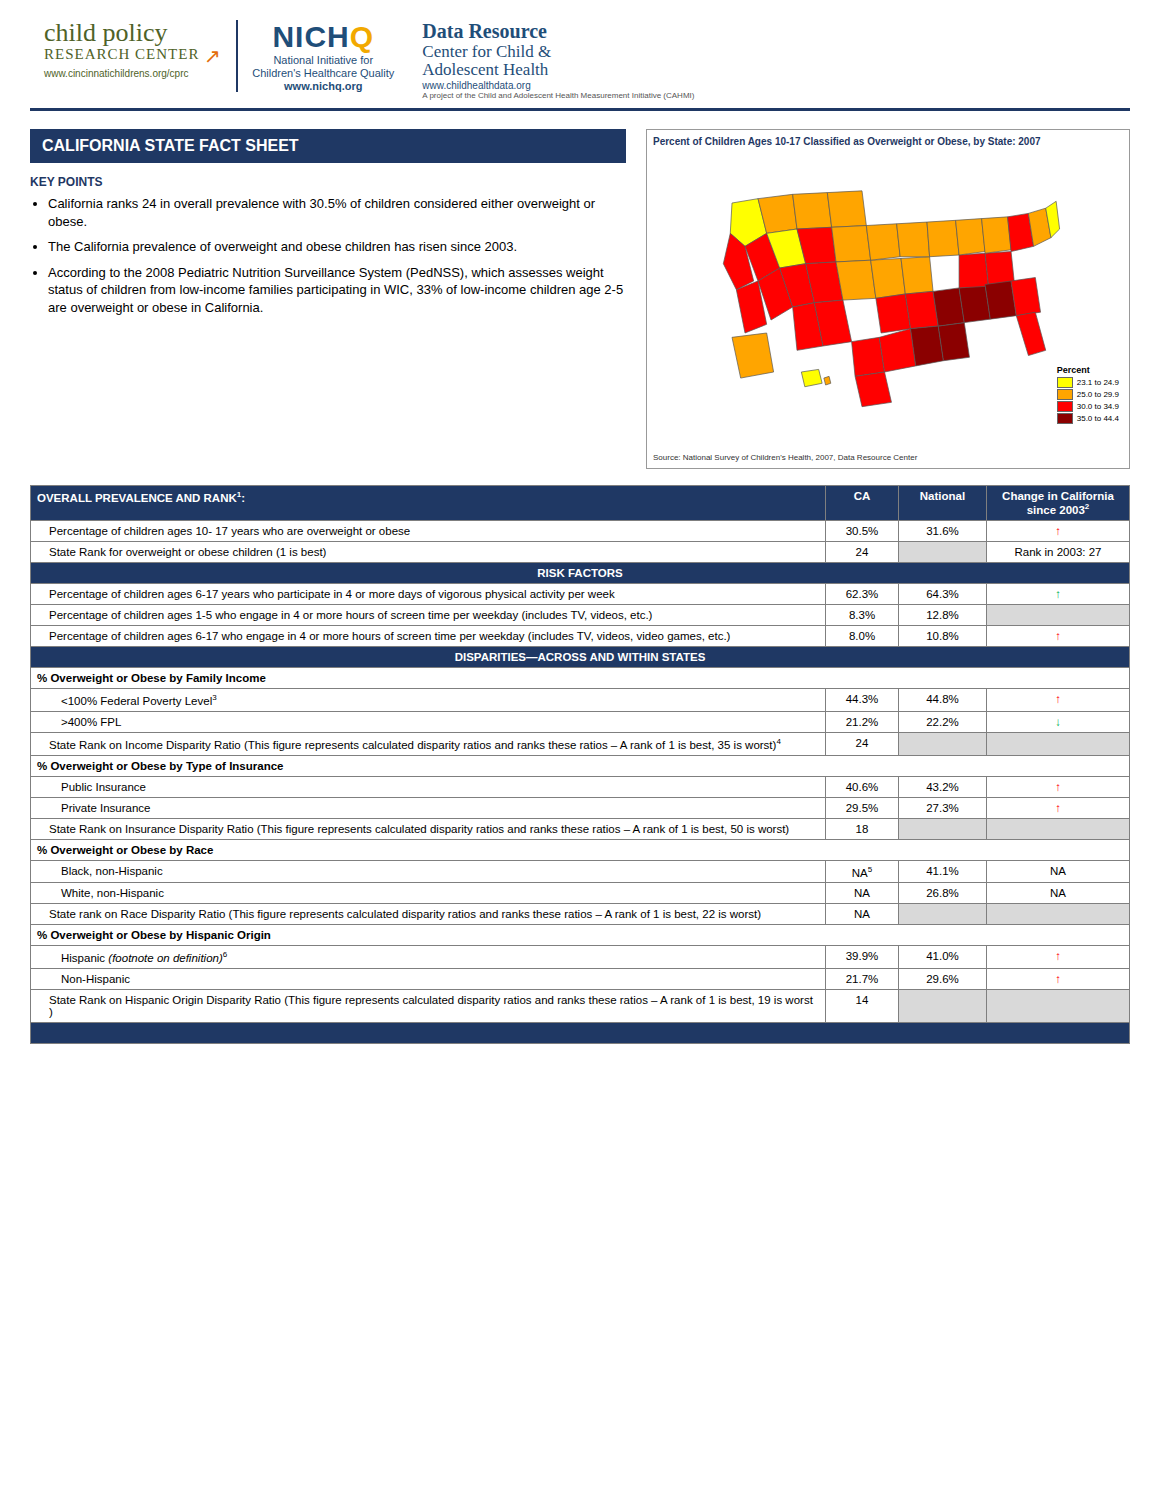child policy RESEARCH CENTER ↗
www.cincinnatichildrens.org/cprc
NICHQ
National Initiative for
Children's Healthcare Quality
www.nichq.org
Data Resource
Center for Child &
Adolescent Health
www.childhealthdata.org
A project of the Child and Adolescent Health Measurement Initiative (CAHMI)
CALIFORNIA STATE FACT SHEET
KEY POINTS
California ranks 24 in overall prevalence with 30.5% of children considered either overweight or obese.
The California prevalence of overweight and obese children has risen since 2003.
According to the 2008 Pediatric Nutrition Surveillance System (PedNSS), which assesses weight status of children from low-income families participating in WIC, 33% of low-income children age 2-5 are overweight or obese in California.
Percent of Children Ages 10-17 Classified as Overweight or Obese, by State: 2007
Percent
23.1 to 24.9
25.0 to 29.9
30.0 to 34.9
35.0 to 44.4
Source: National Survey of Children's Health, 2007, Data Resource Center
| OVERALL PREVALENCE AND RANK 1 : | CA | National | Change in California since 2003 2 |
| --- | --- | --- | --- |
| Percentage of children ages 10- 17 years who are overweight or obese | 30.5% | 31.6% | ↑ |
| State Rank for overweight or obese children (1 is best) | 24 | | Rank in 2003: 27 |
| RISK FACTORS |
| Percentage of children ages 6-17 years who participate in 4 or more days of vigorous physical activity per week | 62.3% | 64.3% | ↑ |
| Percentage of children ages 1-5 who engage in 4 or more hours of screen time per weekday (includes TV, videos, etc.) | 8.3% | 12.8% | |
| Percentage of children ages 6-17 who engage in 4 or more hours of screen time per weekday (includes TV, videos, video games, etc.) | 8.0% | 10.8% | ↑ |
| DISPARITIES—ACROSS AND WITHIN STATES |
| % Overweight or Obese by Family Income |
| <100% Federal Poverty Level 3 | 44.3% | 44.8% | ↑ |
| >400% FPL | 21.2% | 22.2% | ↓ |
| State Rank on Income Disparity Ratio (This figure represents calculated disparity ratios and ranks these ratios – A rank of 1 is best, 35 is worst) 4 | 24 | | |
| % Overweight or Obese by Type of Insurance |
| Public Insurance | 40.6% | 43.2% | ↑ |
| Private Insurance | 29.5% | 27.3% | ↑ |
| State Rank on Insurance Disparity Ratio (This figure represents calculated disparity ratios and ranks these ratios – A rank of 1 is best, 50 is worst) | 18 | | |
| % Overweight or Obese by Race |
| Black, non-Hispanic | NA 5 | 41.1% | NA |
| White, non-Hispanic | NA | 26.8% | NA |
| State rank on Race Disparity Ratio (This figure represents calculated disparity ratios and ranks these ratios – A rank of 1 is best, 22 is worst) | NA | | |
| % Overweight or Obese by Hispanic Origin |
| Hispanic (footnote on definition) 6 | 39.9% | 41.0% | ↑ |
| Non-Hispanic | 21.7% | 29.6% | ↑ |
| State Rank on Hispanic Origin Disparity Ratio (This figure represents calculated disparity ratios and ranks these ratios – A rank of 1 is best, 19 is worst ) | 14 | | |